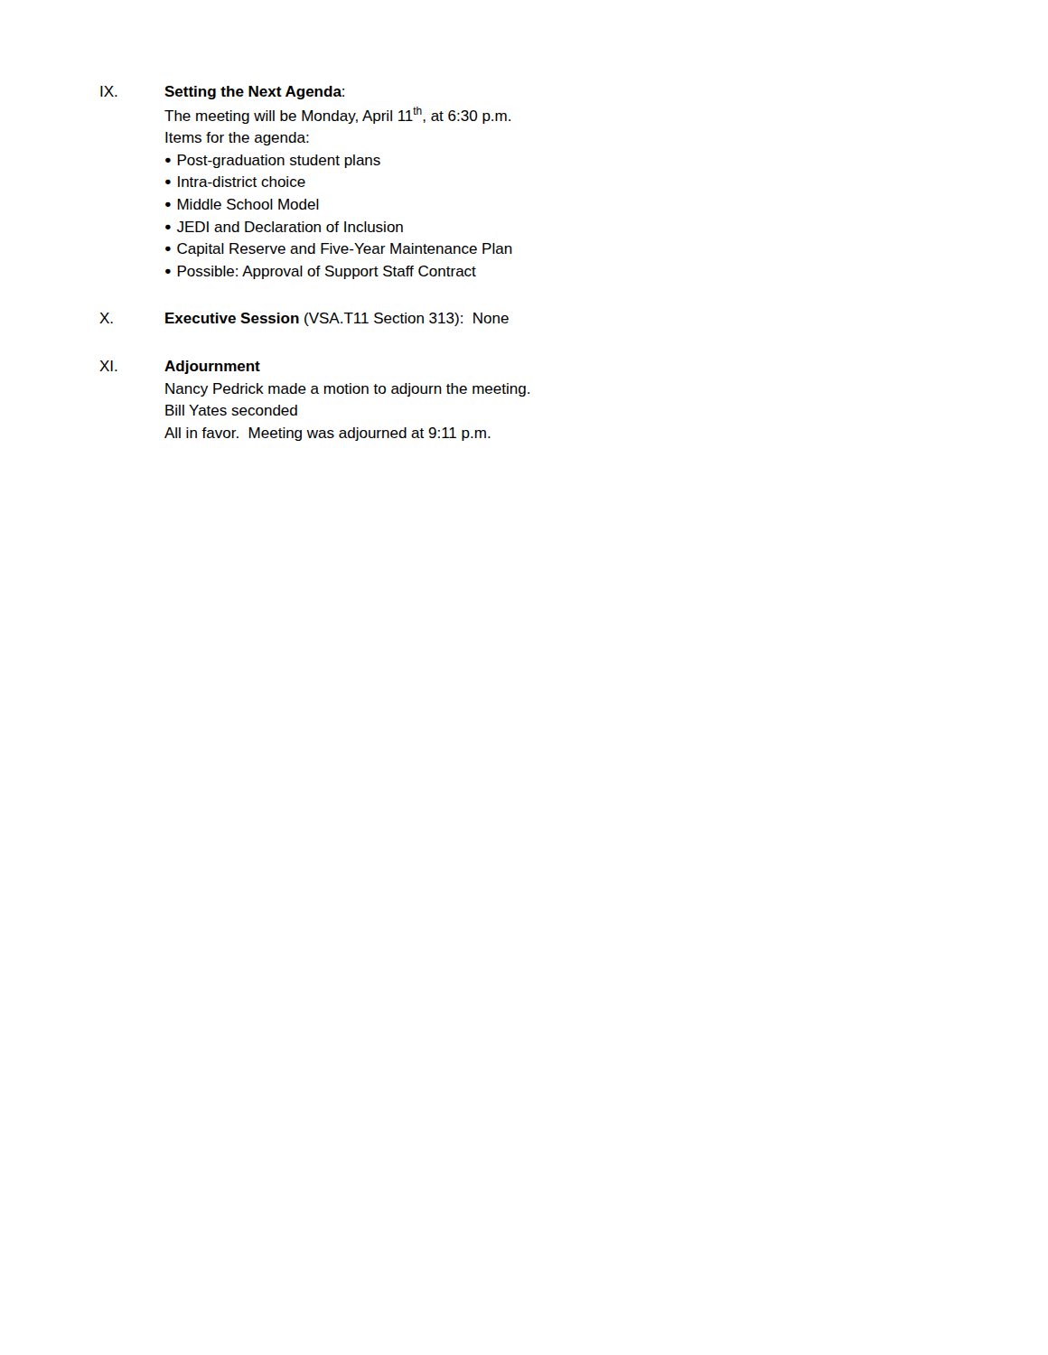IX.
Setting the Next Agenda: The meeting will be Monday, April 11th, at 6:30 p.m. Items for the agenda:
Post-graduation student plans
Intra-district choice
Middle School Model
JEDI and Declaration of Inclusion
Capital Reserve and Five-Year Maintenance Plan
Possible: Approval of Support Staff Contract
X.
Executive Session (VSA.T11 Section 313): None
XI.
Adjournment Nancy Pedrick made a motion to adjourn the meeting. Bill Yates seconded All in favor. Meeting was adjourned at 9:11 p.m.